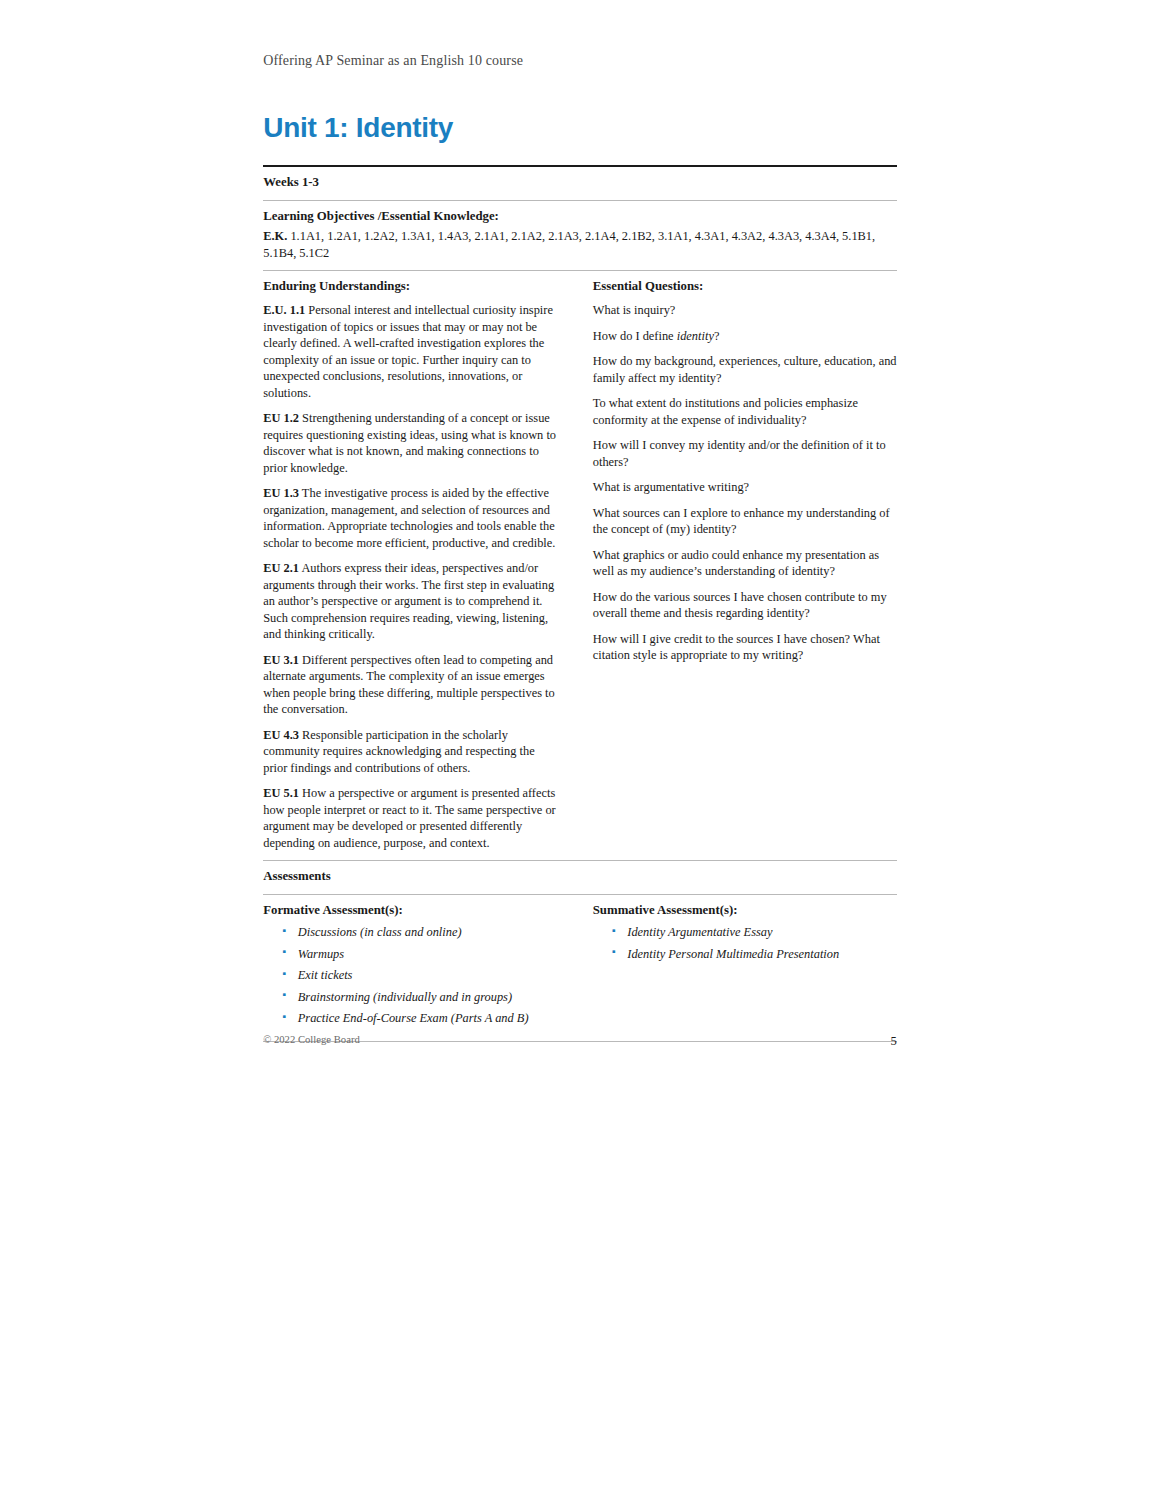Offering AP Seminar as an English 10 course
Unit 1: Identity
| Weeks 1-3 |
| Learning Objectives /Essential Knowledge: E.K. 1.1A1, 1.2A1, 1.2A2, 1.3A1, 1.4A3, 2.1A1, 2.1A2, 2.1A3, 2.1A4, 2.1B2, 3.1A1, 4.3A1, 4.3A2, 4.3A3, 4.3A4, 5.1B1, 5.1B4, 5.1C2 |
| Enduring Understandings: E.U. 1.1 Personal interest and intellectual curiosity inspire investigation of topics or issues that may or may not be clearly defined. A well-crafted investigation explores the complexity of an issue or topic. Further inquiry can to unexpected conclusions, resolutions, innovations, or solutions. EU 1.2 Strengthening understanding of a concept or issue requires questioning existing ideas, using what is known to discover what is not known, and making connections to prior knowledge. EU 1.3 The investigative process is aided by the effective organization, management, and selection of resources and information. Appropriate technologies and tools enable the scholar to become more efficient, productive, and credible. EU 2.1 Authors express their ideas, perspectives and/or arguments through their works. The first step in evaluating an author’s perspective or argument is to comprehend it. Such comprehension requires reading, viewing, listening, and thinking critically. EU 3.1 Different perspectives often lead to competing and alternate arguments. The complexity of an issue emerges when people bring these differing, multiple perspectives to the conversation. EU 4.3 Responsible participation in the scholarly community requires acknowledging and respecting the prior findings and contributions of others. EU 5.1 How a perspective or argument is presented affects how people interpret or react to it. The same perspective or argument may be developed or presented differently depending on audience, purpose, and context. | Essential Questions: What is inquiry? How do I define identity ? How do my background, experiences, culture, education, and family affect my identity? To what extent do institutions and policies emphasize conformity at the expense of individuality? How will I convey my identity and/or the definition of it to others? What is argumentative writing? What sources can I explore to enhance my understanding of the concept of (my) identity? What graphics or audio could enhance my presentation as well as my audience’s understanding of identity? How do the various sources I have chosen contribute to my overall theme and thesis regarding identity? How will I give credit to the sources I have chosen? What citation style is appropriate to my writing? |
| Assessments |
| Formative Assessment(s): Discussions (in class and online) Warmups Exit tickets Brainstorming (individually and in groups) Practice End-of-Course Exam (Parts A and B) | Summative Assessment(s): Identity Argumentative Essay Identity Personal Multimedia Presentation |
5 © 2022 College Board